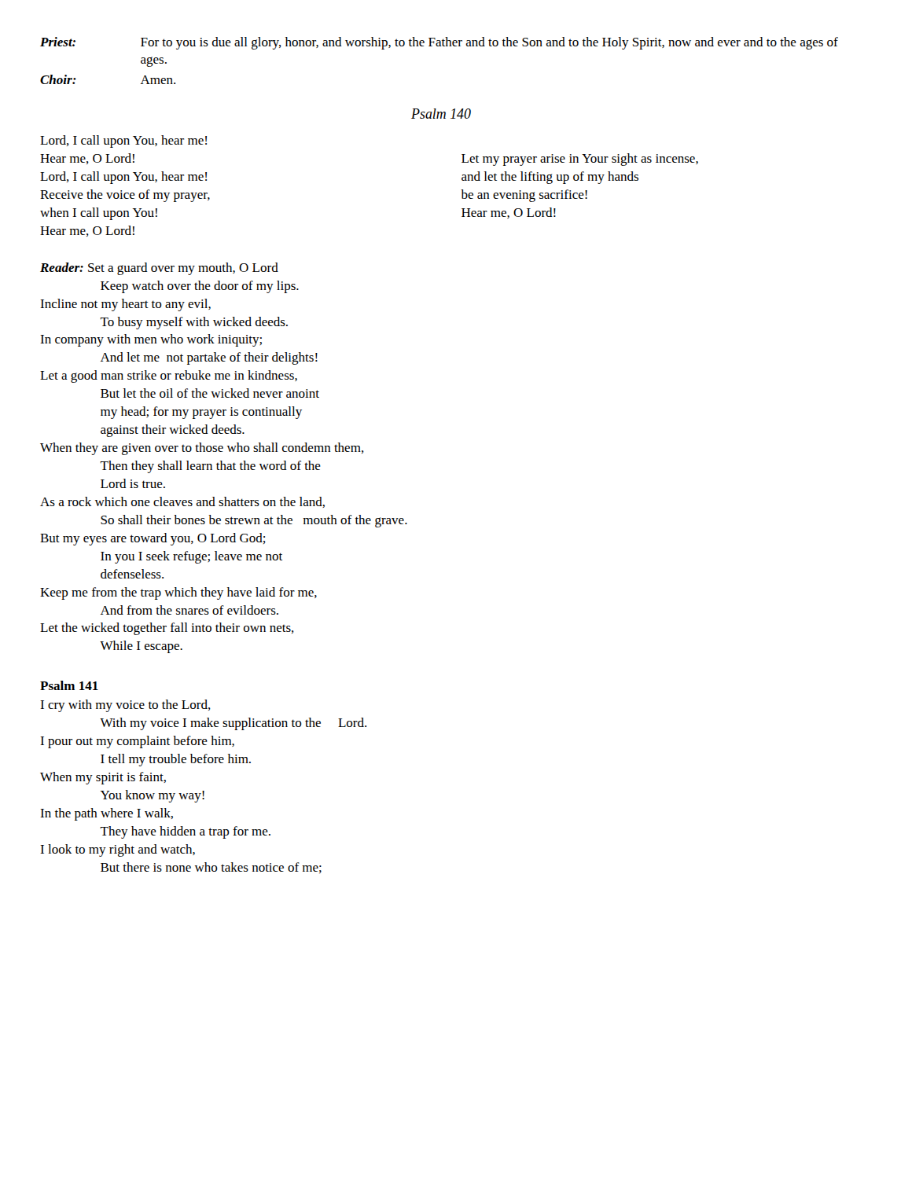Priest:
For to you is due all glory, honor, and worship, to the Father and to the Son and to the Holy Spirit, now and ever and to the ages of ages.
Choir:
Amen.
Psalm 140
Lord, I call upon You, hear me!
Hear me, O Lord!
Lord, I call upon You, hear me!
Receive the voice of my prayer,
when I call upon You!
Hear me, O Lord!
Let my prayer arise in Your sight as incense,
and let the lifting up of my hands
be an evening sacrifice!
Hear me, O Lord!
Reader: Set a guard over my mouth, O Lord
Keep watch over the door of my lips.
Incline not my heart to any evil,
To busy myself with wicked deeds.
In company with men who work iniquity;
And let me not partake of their delights!
Let a good man strike or rebuke me in kindness,
But let the oil of the wicked never anoint
my head; for my prayer is continually
against their wicked deeds.
When they are given over to those who shall condemn them,
Then they shall learn that the word of the
Lord is true.
As a rock which one cleaves and shatters on the land,
So shall their bones be strewn at the mouth of the grave.
But my eyes are toward you, O Lord God;
In you I seek refuge; leave me not
defenseless.
Keep me from the trap which they have laid for me,
And from the snares of evildoers.
Let the wicked together fall into their own nets,
While I escape.
Psalm 141
I cry with my voice to the Lord,
With my voice I make supplication to the Lord.
I pour out my complaint before him,
I tell my trouble before him.
When my spirit is faint,
You know my way!
In the path where I walk,
They have hidden a trap for me.
I look to my right and watch,
But there is none who takes notice of me;